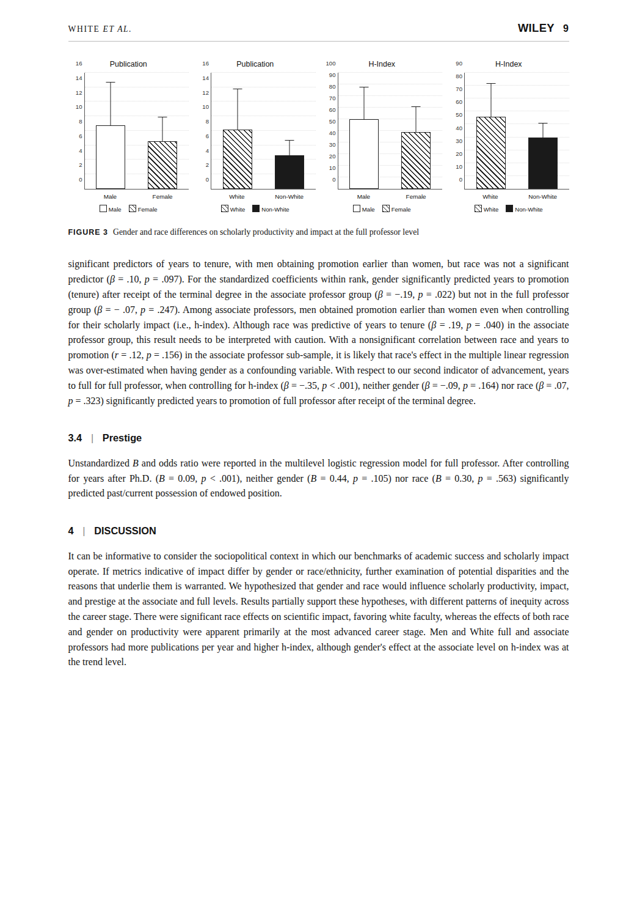White et al. WILEY 9
Publication
16 14 12 10 8 6 4 2 0
Male Female
Male Female
Publication
16 14 12 10 8 6 4 2 0
White Non-White
White Non-White
H-Index
100 90 80 70 60 50 40 30 20 10 0
Male Female
Male Female
H-Index
90 80 70 60 50 40 30 20 10 0
White Non-White
White Non-White
FIGURE 3 Gender and race differences on scholarly productivity and impact at the full professor level
significant predictors of years to tenure, with men obtaining promotion earlier than women, but race was not a significant predictor (β = .10, p = .097). For the standardized coefficients within rank, gender significantly predicted years to promotion (tenure) after receipt of the terminal degree in the associate professor group (β = −.19, p = .022) but not in the full professor group (β = − .07, p = .247). Among associate professors, men obtained promotion earlier than women even when controlling for their scholarly impact (i.e., h-index). Although race was predictive of years to tenure (β = .19, p = .040) in the associate professor group, this result needs to be interpreted with caution. With a nonsignificant correlation between race and years to promotion (r = .12, p = .156) in the associate professor sub-sample, it is likely that race's effect in the multiple linear regression was over-estimated when having gender as a confounding variable. With respect to our second indicator of advancement, years to full for full professor, when controlling for h-index (β = −.35, p < .001), neither gender (β = −.09, p = .164) nor race (β = .07, p = .323) significantly predicted years to promotion of full professor after receipt of the terminal degree.
3.4|Prestige
Unstandardized B and odds ratio were reported in the multilevel logistic regression model for full professor. After controlling for years after Ph.D. (B = 0.09, p < .001), neither gender (B = 0.44, p = .105) nor race (B = 0.30, p = .563) significantly predicted past/current possession of endowed position.
4|DISCUSSION
It can be informative to consider the sociopolitical context in which our benchmarks of academic success and scholarly impact operate. If metrics indicative of impact differ by gender or race/ethnicity, further examination of potential disparities and the reasons that underlie them is warranted. We hypothesized that gender and race would influence scholarly productivity, impact, and prestige at the associate and full levels. Results partially support these hypotheses, with different patterns of inequity across the career stage. There were significant race effects on scientific impact, favoring white faculty, whereas the effects of both race and gender on productivity were apparent primarily at the most advanced career stage. Men and White full and associate professors had more publications per year and higher h-index, although gender's effect at the associate level on h-index was at the trend level.